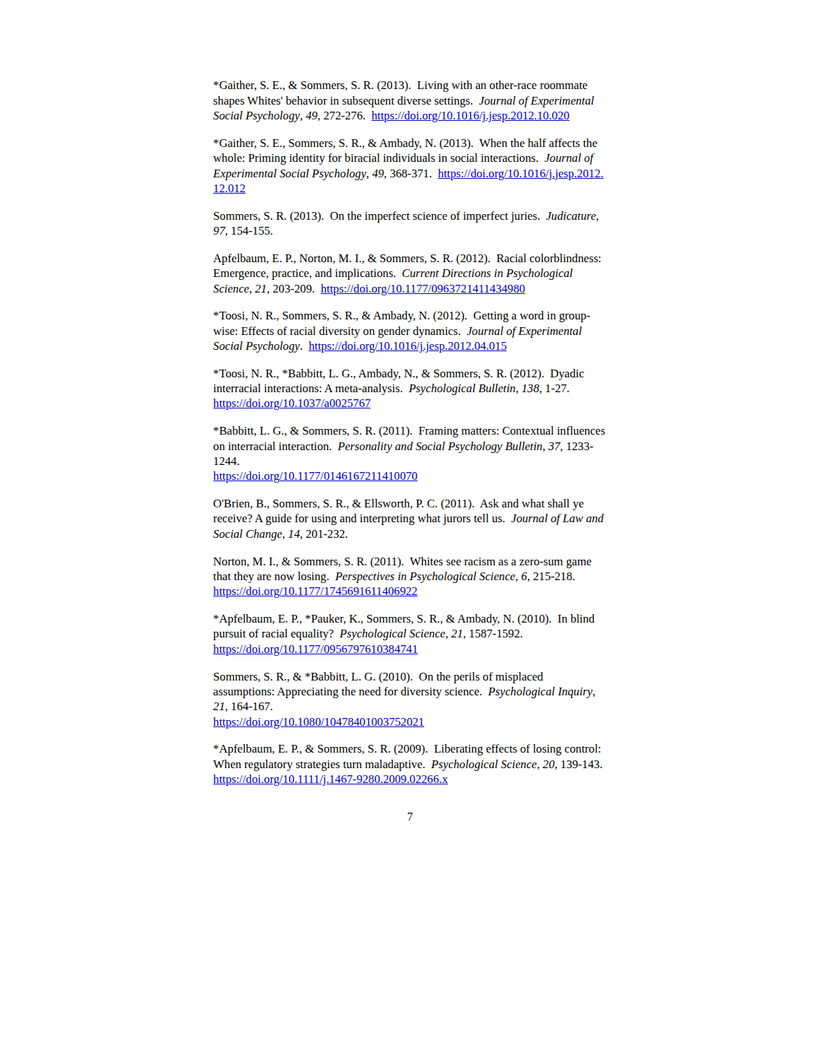*Gaither, S. E., & Sommers, S. R. (2013). Living with an other-race roommate shapes Whites' behavior in subsequent diverse settings. Journal of Experimental Social Psychology, 49, 272-276. https://doi.org/10.1016/j.jesp.2012.10.020
*Gaither, S. E., Sommers, S. R., & Ambady, N. (2013). When the half affects the whole: Priming identity for biracial individuals in social interactions. Journal of Experimental Social Psychology, 49, 368-371. https://doi.org/10.1016/j.jesp.2012.12.012
Sommers, S. R. (2013). On the imperfect science of imperfect juries. Judicature, 97, 154-155.
Apfelbaum, E. P., Norton, M. I., & Sommers, S. R. (2012). Racial colorblindness: Emergence, practice, and implications. Current Directions in Psychological Science, 21, 203-209. https://doi.org/10.1177/0963721411434980
*Toosi, N. R., Sommers, S. R., & Ambady, N. (2012). Getting a word in group-wise: Effects of racial diversity on gender dynamics. Journal of Experimental Social Psychology. https://doi.org/10.1016/j.jesp.2012.04.015
*Toosi, N. R., *Babbitt, L. G., Ambady, N., & Sommers, S. R. (2012). Dyadic interracial interactions: A meta-analysis. Psychological Bulletin, 138, 1-27.
https://doi.org/10.1037/a0025767
*Babbitt, L. G., & Sommers, S. R. (2011). Framing matters: Contextual influences on interracial interaction. Personality and Social Psychology Bulletin, 37, 1233-1244.
https://doi.org/10.1177/0146167211410070
O'Brien, B., Sommers, S. R., & Ellsworth, P. C. (2011). Ask and what shall ye receive? A guide for using and interpreting what jurors tell us. Journal of Law and Social Change, 14, 201-232.
Norton, M. I., & Sommers, S. R. (2011). Whites see racism as a zero-sum game that they are now losing. Perspectives in Psychological Science, 6, 215-218.
https://doi.org/10.1177/1745691611406922
*Apfelbaum, E. P., *Pauker, K., Sommers, S. R., & Ambady, N. (2010). In blind pursuit of racial equality? Psychological Science, 21, 1587-1592.
https://doi.org/10.1177/0956797610384741
Sommers, S. R., & *Babbitt, L. G. (2010). On the perils of misplaced assumptions: Appreciating the need for diversity science. Psychological Inquiry, 21, 164-167.
https://doi.org/10.1080/10478401003752021
*Apfelbaum, E. P., & Sommers, S. R. (2009). Liberating effects of losing control: When regulatory strategies turn maladaptive. Psychological Science, 20, 139-143.
https://doi.org/10.1111/j.1467-9280.2009.02266.x
7